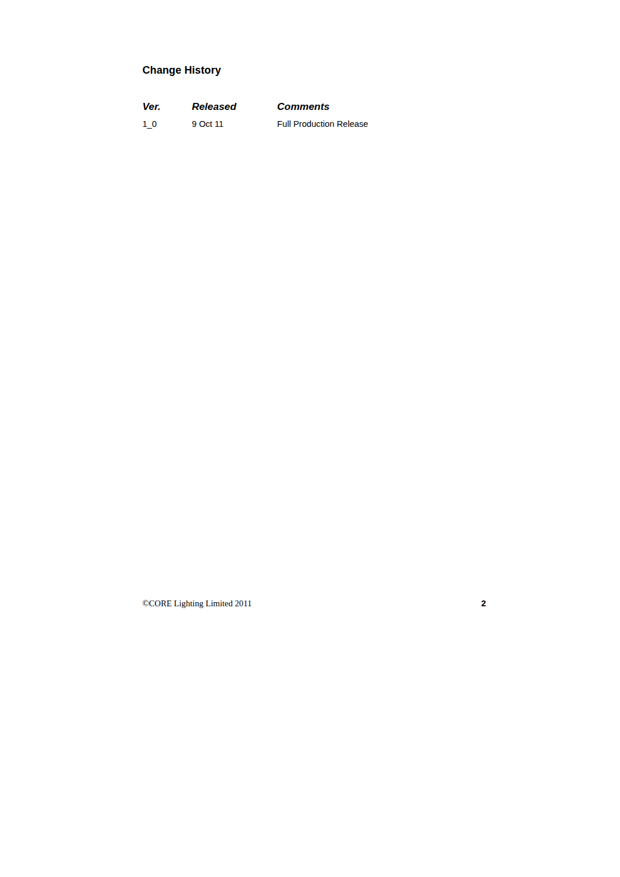Change History
| Ver. | Released | Comments |
| --- | --- | --- |
| 1_0 | 9 Oct 11 | Full Production Release |
©CORE Lighting Limited 2011 2